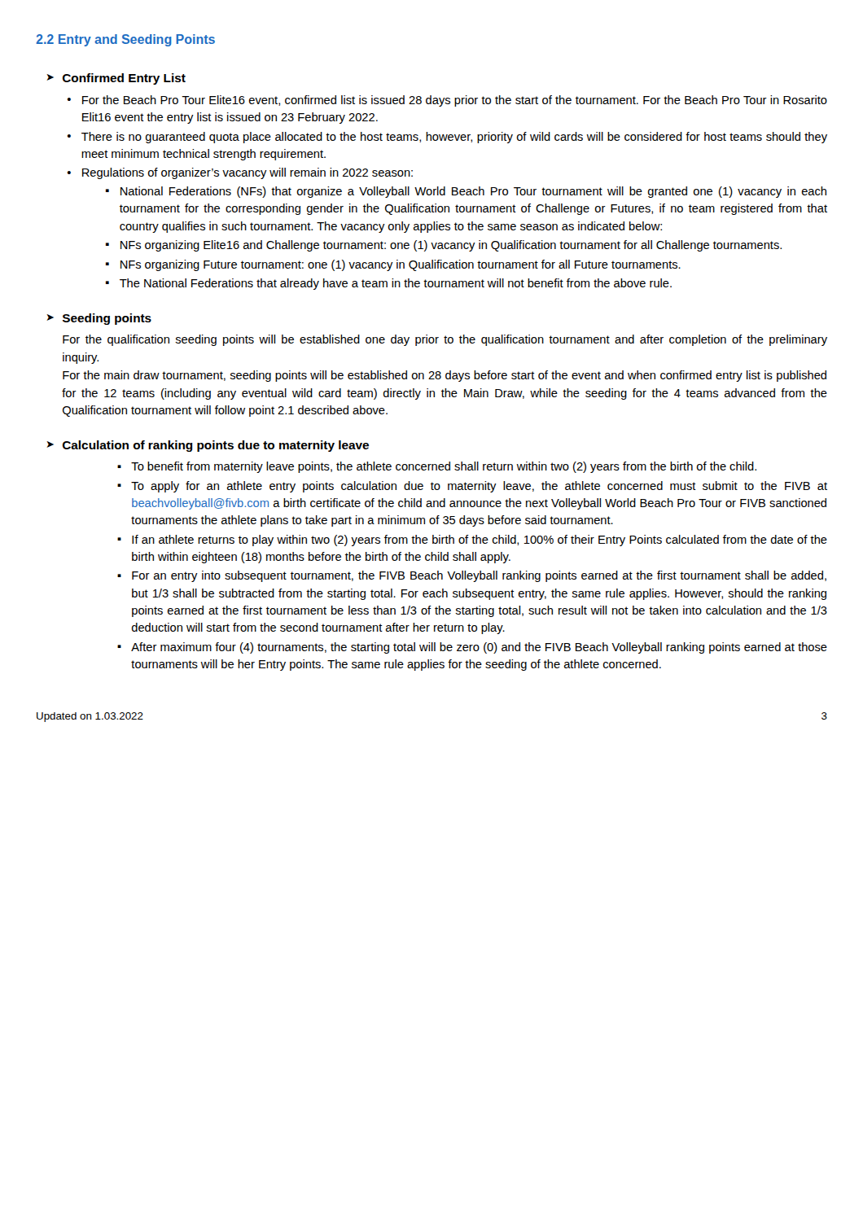2.2 Entry and Seeding Points
Confirmed Entry List
For the Beach Pro Tour Elite16 event, confirmed list is issued 28 days prior to the start of the tournament. For the Beach Pro Tour in Rosarito Elit16 event the entry list is issued on 23 February 2022.
There is no guaranteed quota place allocated to the host teams, however, priority of wild cards will be considered for host teams should they meet minimum technical strength requirement.
Regulations of organizer’s vacancy will remain in 2022 season:
National Federations (NFs) that organize a Volleyball World Beach Pro Tour tournament will be granted one (1) vacancy in each tournament for the corresponding gender in the Qualification tournament of Challenge or Futures, if no team registered from that country qualifies in such tournament. The vacancy only applies to the same season as indicated below:
NFs organizing Elite16 and Challenge tournament: one (1) vacancy in Qualification tournament for all Challenge tournaments.
NFs organizing Future tournament: one (1) vacancy in Qualification tournament for all Future tournaments.
The National Federations that already have a team in the tournament will not benefit from the above rule.
Seeding points
For the qualification seeding points will be established one day prior to the qualification tournament and after completion of the preliminary inquiry.
For the main draw tournament, seeding points will be established on 28 days before start of the event and when confirmed entry list is published for the 12 teams (including any eventual wild card team) directly in the Main Draw, while the seeding for the 4 teams advanced from the Qualification tournament will follow point 2.1 described above.
Calculation of ranking points due to maternity leave
To benefit from maternity leave points, the athlete concerned shall return within two (2) years from the birth of the child.
To apply for an athlete entry points calculation due to maternity leave, the athlete concerned must submit to the FIVB at beachvolleyball@fivb.com a birth certificate of the child and announce the next Volleyball World Beach Pro Tour or FIVB sanctioned tournaments the athlete plans to take part in a minimum of 35 days before said tournament.
If an athlete returns to play within two (2) years from the birth of the child, 100% of their Entry Points calculated from the date of the birth within eighteen (18) months before the birth of the child shall apply.
For an entry into subsequent tournament, the FIVB Beach Volleyball ranking points earned at the first tournament shall be added, but 1/3 shall be subtracted from the starting total. For each subsequent entry, the same rule applies. However, should the ranking points earned at the first tournament be less than 1/3 of the starting total, such result will not be taken into calculation and the 1/3 deduction will start from the second tournament after her return to play.
After maximum four (4) tournaments, the starting total will be zero (0) and the FIVB Beach Volleyball ranking points earned at those tournaments will be her Entry points. The same rule applies for the seeding of the athlete concerned.
Updated on 1.03.2022 3